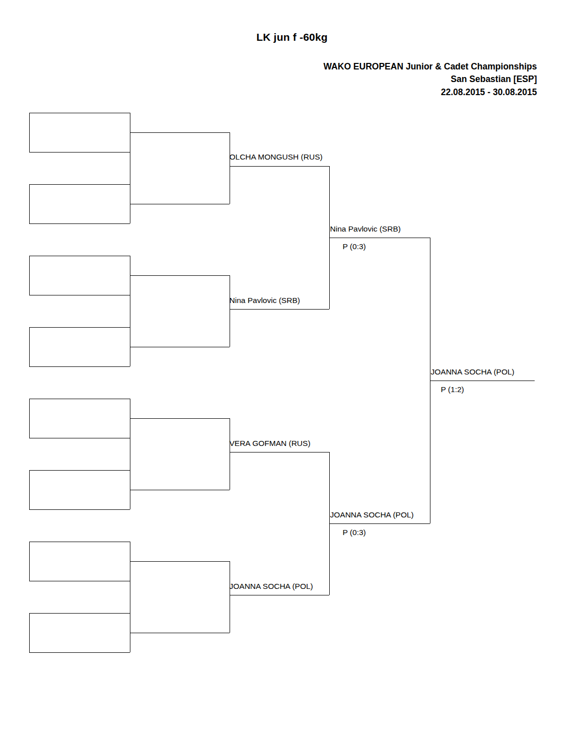LK jun f -60kg
WAKO EUROPEAN Junior & Cadet Championships
San Sebastian [ESP]
22.08.2015 - 30.08.2015
OLCHA MONGUSH (RUS)
Nina Pavlovic (SRB)
VERA GOFMAN (RUS)
JOANNA SOCHA (POL)
SF 1 : Nina Pavlovic P (0:3)
Nina Pavlovic (SRB)
P (0:3)
SF 2 : JOANNA SOCHA P (0:3)
JOANNA SOCHA (POL)
P (0:3)
JOANNA SOCHA (POL)
P (1:2)